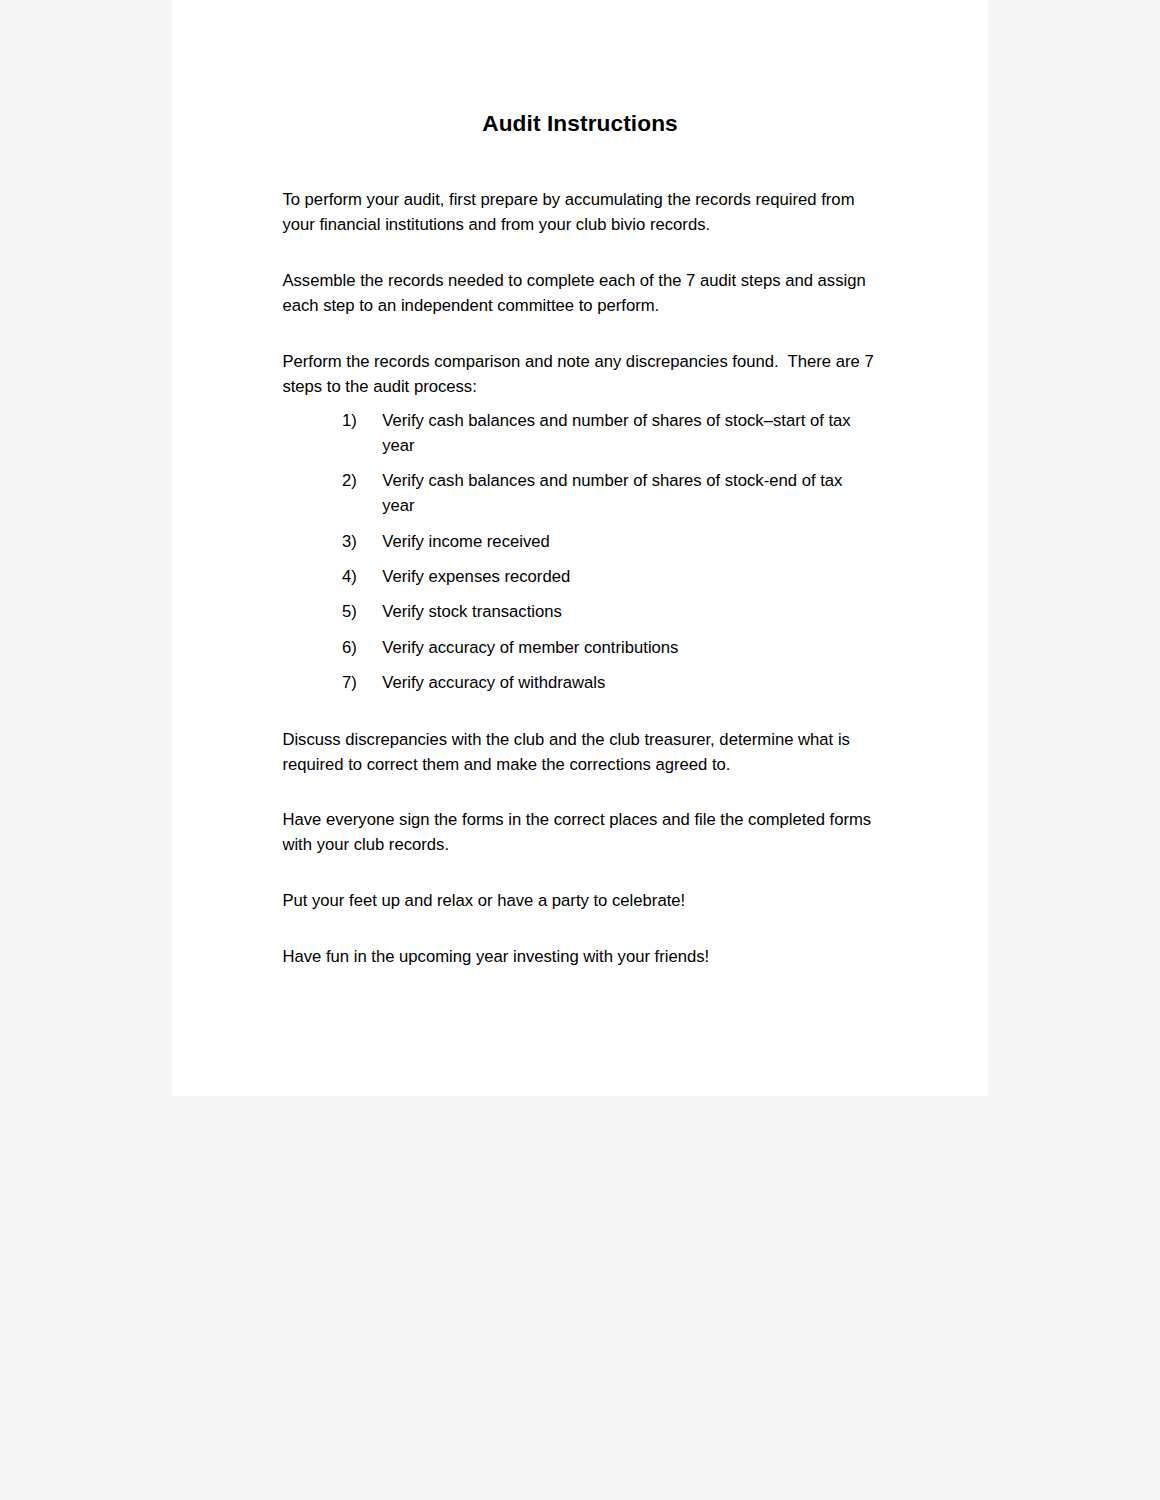Audit Instructions
To perform your audit, first prepare by accumulating the records required from your financial institutions and from your club bivio records.
Assemble the records needed to complete each of the 7 audit steps and assign each step to an independent committee to perform.
Perform the records comparison and note any discrepancies found. There are 7 steps to the audit process:
Verify cash balances and number of shares of stock–start of tax year
Verify cash balances and number of shares of stock-end of tax year
Verify income received
Verify expenses recorded
Verify stock transactions
Verify accuracy of member contributions
Verify accuracy of withdrawals
Discuss discrepancies with the club and the club treasurer, determine what is required to correct them and make the corrections agreed to.
Have everyone sign the forms in the correct places and file the completed forms with your club records.
Put your feet up and relax or have a party to celebrate!
Have fun in the upcoming year investing with your friends!